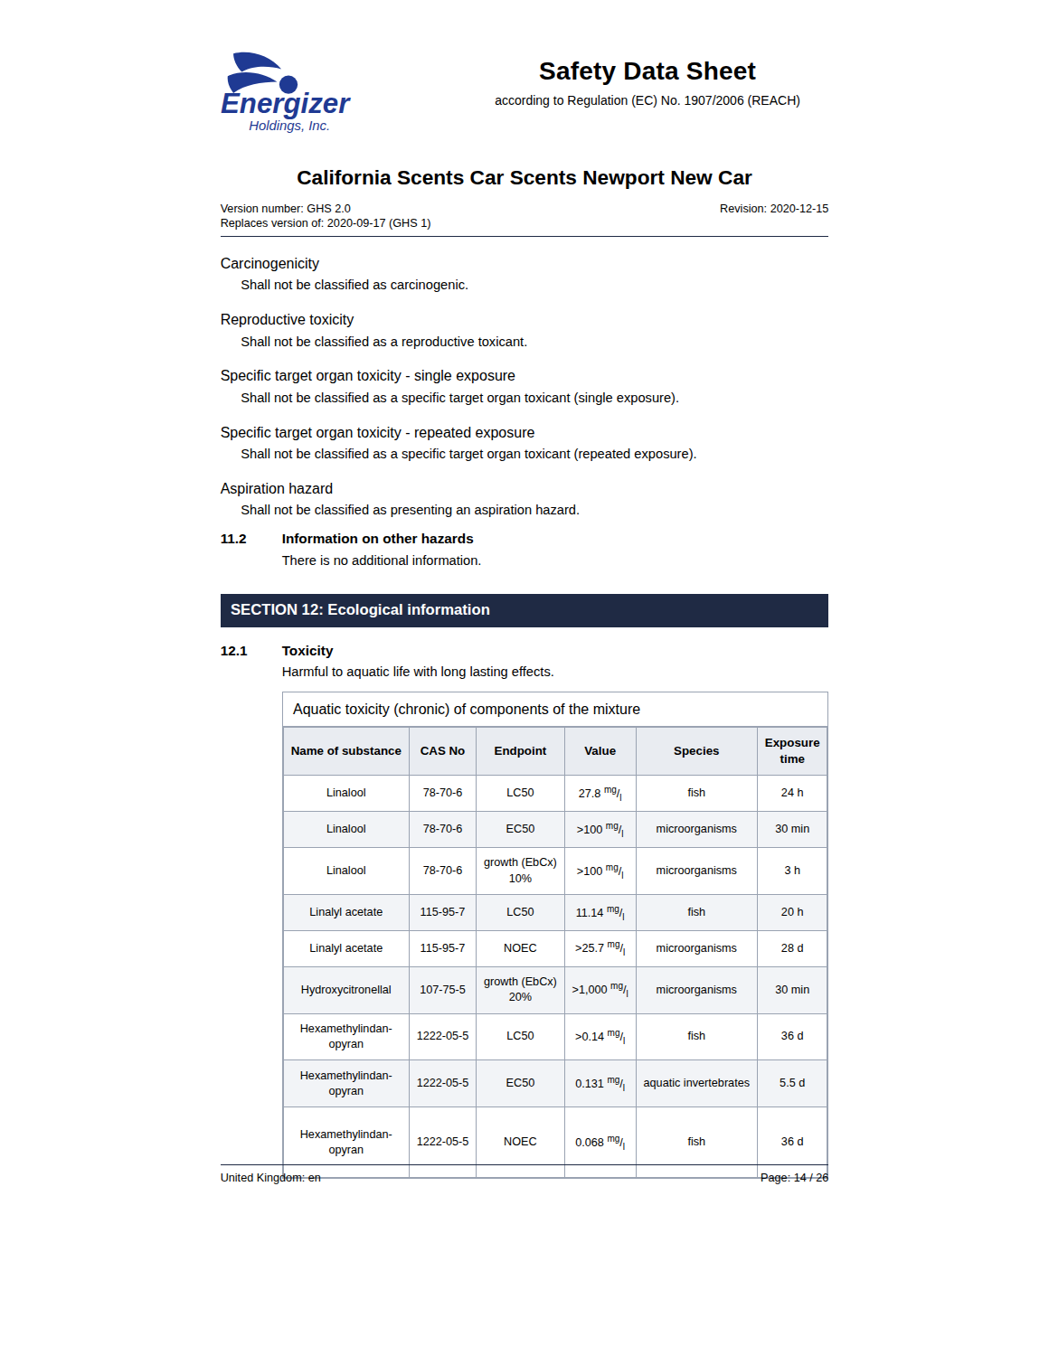Energizer Holdings, Inc.
Safety Data Sheet
according to Regulation (EC) No. 1907/2006 (REACH)
California Scents Car Scents Newport New Car
Version number: GHS 2.0
Replaces version of: 2020-09-17 (GHS 1)
Revision: 2020-12-15
Carcinogenicity
Shall not be classified as carcinogenic.
Reproductive toxicity
Shall not be classified as a reproductive toxicant.
Specific target organ toxicity - single exposure
Shall not be classified as a specific target organ toxicant (single exposure).
Specific target organ toxicity - repeated exposure
Shall not be classified as a specific target organ toxicant (repeated exposure).
Aspiration hazard
Shall not be classified as presenting an aspiration hazard.
11.2
Information on other hazards
There is no additional information.
SECTION 12: Ecological information
12.1
Toxicity
Harmful to aquatic life with long lasting effects.
Aquatic toxicity (chronic) of components of the mixture
| Name of substance | CAS No | Endpoint | Value | Species | Exposure time |
| --- | --- | --- | --- | --- | --- |
| Linalool | 78-70-6 | LC50 | 27.8 mg / l | fish | 24 h |
| Linalool | 78-70-6 | EC50 | >100 mg / l | microorganisms | 30 min |
| Linalool | 78-70-6 | growth (EbCx) 10% | >100 mg / l | microorganisms | 3 h |
| Linalyl acetate | 115-95-7 | LC50 | 11.14 mg / l | fish | 20 h |
| Linalyl acetate | 115-95-7 | NOEC | >25.7 mg / l | microorganisms | 28 d |
| Hydroxycitronellal | 107-75-5 | growth (EbCx) 20% | >1,000 mg / l | microorganisms | 30 min |
| Hexamethylindan- opyran | 1222-05-5 | LC50 | >0.14 mg / l | fish | 36 d |
| Hexamethylindan- opyran | 1222-05-5 | EC50 | 0.131 mg / l | aquatic invertebrates | 5.5 d |
| Hexamethylindan- opyran | 1222-05-5 | NOEC | 0.068 mg / l | fish | 36 d |
United Kingdom: en
Page: 14 / 26